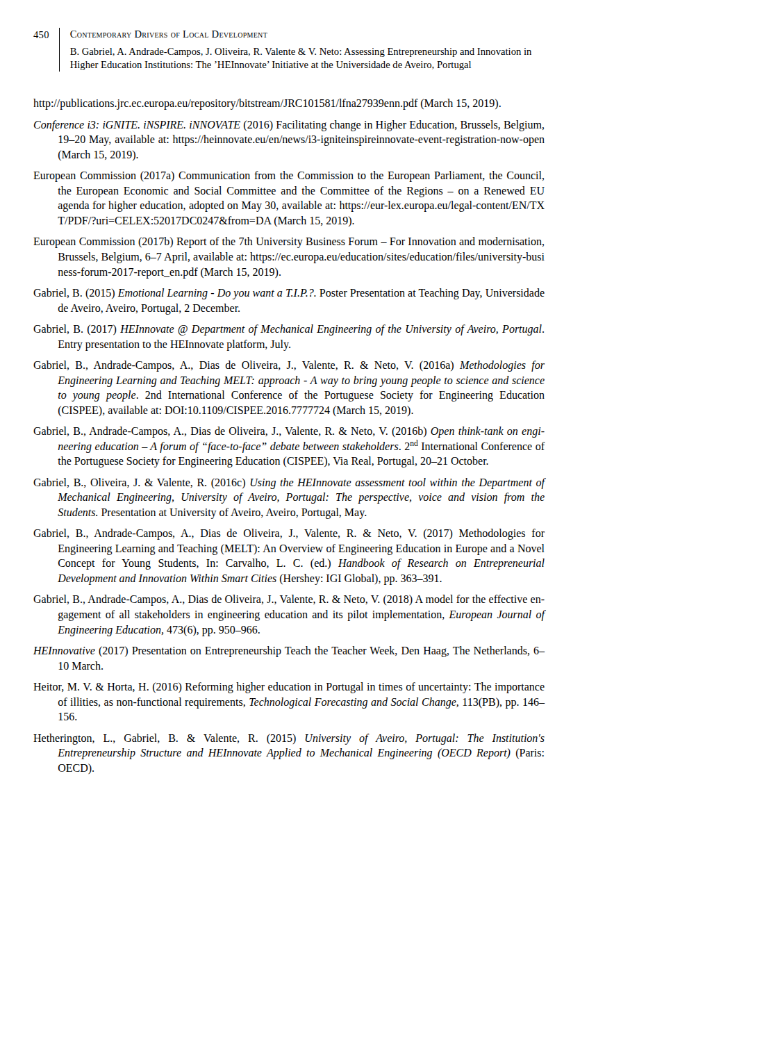450
Contemporary Drivers of Local Development
B. Gabriel, A. Andrade-Campos, J. Oliveira, R. Valente & V. Neto: Assessing Entrepreneurship and Innovation in Higher Education Institutions: The ’HEInnovate’ Initiative at the Universidade de Aveiro, Portugal
http://publications.jrc.ec.europa.eu/repository/bitstream/JRC101581/lfna27939enn.pdf (March 15, 2019).
Conference i3: iGNITE. iNSPIRE. iNNOVATE (2016) Facilitating change in Higher Education, Brussels, Belgium, 19–20 May, available at: https://heinnovate.eu/en/news/i3-igniteinspireinnovate-event-registration-now-open (March 15, 2019).
European Commission (2017a) Communication from the Commission to the European Parliament, the Council, the European Economic and Social Committee and the Committee of the Regions – on a Renewed EU agenda for higher education, adopted on May 30, available at: https://eur-lex.europa.eu/legal-content/EN/TXT/PDF/?uri=CELEX:52017DC0247&from=DA (March 15, 2019).
European Commission (2017b) Report of the 7th University Business Forum – For Innovation and modernisation, Brussels, Belgium, 6–7 April, available at: https://ec.europa.eu/education/sites/education/files/university-business-forum-2017-report_en.pdf (March 15, 2019).
Gabriel, B. (2015) Emotional Learning - Do you want a T.I.P.?. Poster Presentation at Teaching Day, Universidade de Aveiro, Aveiro, Portugal, 2 December.
Gabriel, B. (2017) HEInnovate @ Department of Mechanical Engineering of the University of Aveiro, Portugal. Entry presentation to the HEInnovate platform, July.
Gabriel, B., Andrade-Campos, A., Dias de Oliveira, J., Valente, R. & Neto, V. (2016a) Methodologies for Engineering Learning and Teaching MELT: approach - A way to bring young people to science and science to young people. 2nd International Conference of the Portuguese Society for Engineering Education (CISPEE), available at: DOI:10.1109/CISPEE.2016.7777724 (March 15, 2019).
Gabriel, B., Andrade-Campos, A., Dias de Oliveira, J., Valente, R. & Neto, V. (2016b) Open think-tank on engineering education – A forum of “face-to-face” debate between stakeholders. 2nd International Conference of the Portuguese Society for Engineering Education (CISPEE), Via Real, Portugal, 20–21 October.
Gabriel, B., Oliveira, J. & Valente, R. (2016c) Using the HEInnovate assessment tool within the Department of Mechanical Engineering, University of Aveiro, Portugal: The perspective, voice and vision from the Students. Presentation at University of Aveiro, Aveiro, Portugal, May.
Gabriel, B., Andrade-Campos, A., Dias de Oliveira, J., Valente, R. & Neto, V. (2017) Methodologies for Engineering Learning and Teaching (MELT): An Overview of Engineering Education in Europe and a Novel Concept for Young Students, In: Carvalho, L. C. (ed.) Handbook of Research on Entrepreneurial Development and Innovation Within Smart Cities (Hershey: IGI Global), pp. 363–391.
Gabriel, B., Andrade-Campos, A., Dias de Oliveira, J., Valente, R. & Neto, V. (2018) A model for the effective engagement of all stakeholders in engineering education and its pilot implementation, European Journal of Engineering Education, 473(6), pp. 950–966.
HEInnovative (2017) Presentation on Entrepreneurship Teach the Teacher Week, Den Haag, The Netherlands, 6–10 March.
Heitor, M. V. & Horta, H. (2016) Reforming higher education in Portugal in times of uncertainty: The importance of illities, as non-functional requirements, Technological Forecasting and Social Change, 113(PB), pp. 146–156.
Hetherington, L., Gabriel, B. & Valente, R. (2015) University of Aveiro, Portugal: The Institution's Entrepreneurship Structure and HEInnovate Applied to Mechanical Engineering (OECD Report) (Paris: OECD).